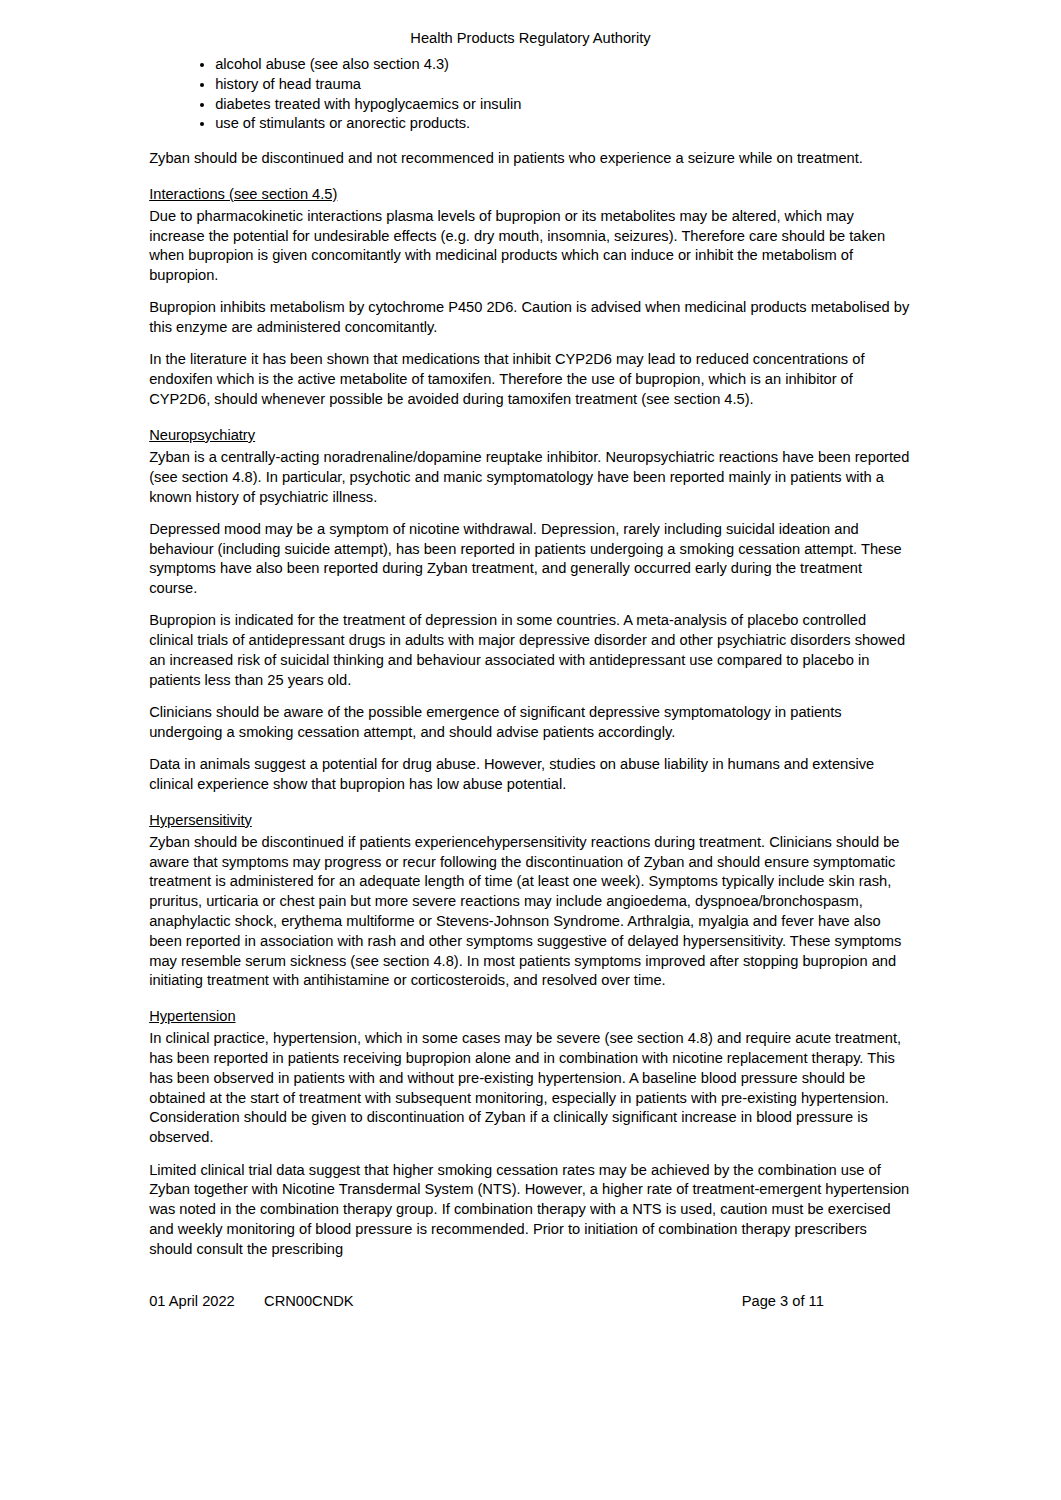Health Products Regulatory Authority
alcohol abuse (see also section 4.3)
history of head trauma
diabetes treated with hypoglycaemics or insulin
use of stimulants or anorectic products.
Zyban should be discontinued and not recommenced in patients who experience a seizure while on treatment.
Interactions (see section 4.5)
Due to pharmacokinetic interactions plasma levels of bupropion or its metabolites may be altered, which may increase the potential for undesirable effects (e.g. dry mouth, insomnia, seizures). Therefore care should be taken when bupropion is given concomitantly with medicinal products which can induce or inhibit the metabolism of bupropion.
Bupropion inhibits metabolism by cytochrome P450 2D6. Caution is advised when medicinal products metabolised by this enzyme are administered concomitantly.
In the literature it has been shown that medications that inhibit CYP2D6 may lead to reduced concentrations of endoxifen which is the active metabolite of tamoxifen. Therefore the use of bupropion, which is an inhibitor of CYP2D6, should whenever possible be avoided during tamoxifen treatment (see section 4.5).
Neuropsychiatry
Zyban is a centrally-acting noradrenaline/dopamine reuptake inhibitor. Neuropsychiatric reactions have been reported (see section 4.8). In particular, psychotic and manic symptomatology have been reported mainly in patients with a known history of psychiatric illness.
Depressed mood may be a symptom of nicotine withdrawal. Depression, rarely including suicidal ideation and behaviour (including suicide attempt), has been reported in patients undergoing a smoking cessation attempt. These symptoms have also been reported during Zyban treatment, and generally occurred early during the treatment course.
Bupropion is indicated for the treatment of depression in some countries. A meta-analysis of placebo controlled clinical trials of antidepressant drugs in adults with major depressive disorder and other psychiatric disorders showed an increased risk of suicidal thinking and behaviour associated with antidepressant use compared to placebo in patients less than 25 years old.
Clinicians should be aware of the possible emergence of significant depressive symptomatology in patients undergoing a smoking cessation attempt, and should advise patients accordingly.
Data in animals suggest a potential for drug abuse. However, studies on abuse liability in humans and extensive clinical experience show that bupropion has low abuse potential.
Hypersensitivity
Zyban should be discontinued if patients experiencehypersensitivity reactions during treatment. Clinicians should be aware that symptoms may progress or recur following the discontinuation of Zyban and should ensure symptomatic treatment is administered for an adequate length of time (at least one week). Symptoms typically include skin rash, pruritus, urticaria or chest pain but more severe reactions may include angioedema, dyspnoea/bronchospasm, anaphylactic shock, erythema multiforme or Stevens-Johnson Syndrome. Arthralgia, myalgia and fever have also been reported in association with rash and other symptoms suggestive of delayed hypersensitivity. These symptoms may resemble serum sickness (see section 4.8). In most patients symptoms improved after stopping bupropion and initiating treatment with antihistamine or corticosteroids, and resolved over time.
Hypertension
In clinical practice, hypertension, which in some cases may be severe (see section 4.8) and require acute treatment, has been reported in patients receiving bupropion alone and in combination with nicotine replacement therapy. This has been observed in patients with and without pre-existing hypertension. A baseline blood pressure should be obtained at the start of treatment with subsequent monitoring, especially in patients with pre-existing hypertension. Consideration should be given to discontinuation of Zyban if a clinically significant increase in blood pressure is observed.
Limited clinical trial data suggest that higher smoking cessation rates may be achieved by the combination use of Zyban together with Nicotine Transdermal System (NTS). However, a higher rate of treatment-emergent hypertension was noted in the combination therapy group. If combination therapy with a NTS is used, caution must be exercised and weekly monitoring of blood pressure is recommended. Prior to initiation of combination therapy prescribers should consult the prescribing
01 April 2022 CRN00CNDK Page 3 of 11